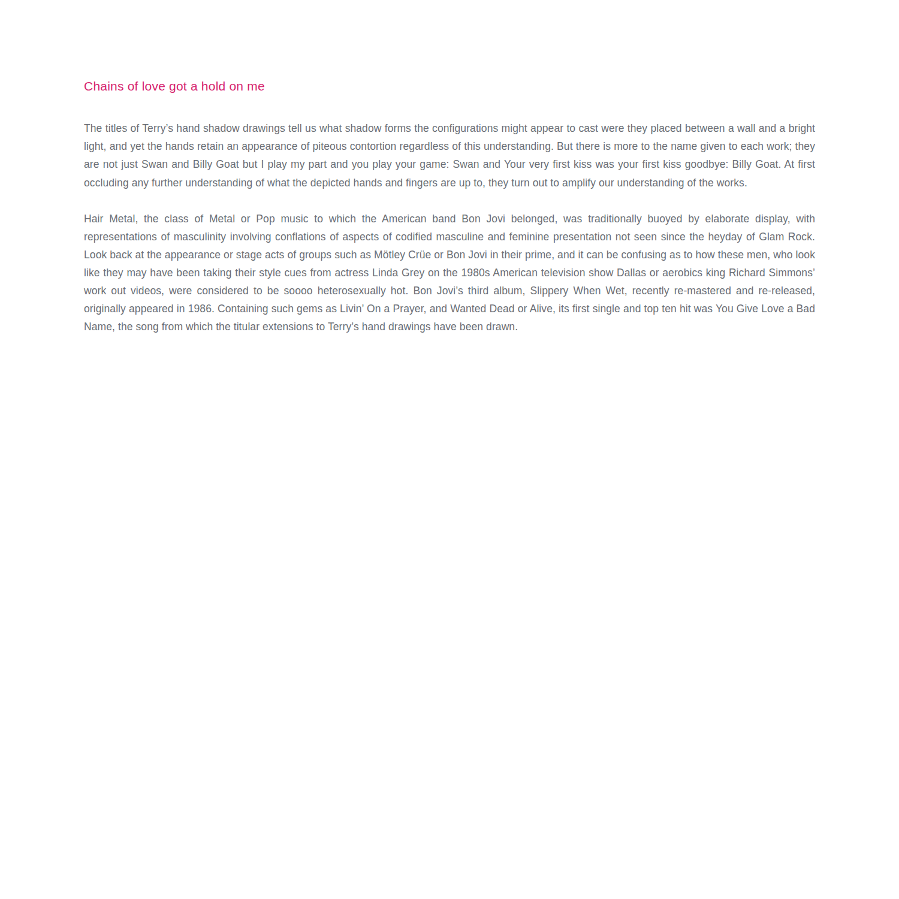Chains of love got a hold on me
The titles of Terry’s hand shadow drawings tell us what shadow forms the configurations might appear to cast were they placed between a wall and a bright light, and yet the hands retain an appearance of piteous contortion regardless of this understanding. But there is more to the name given to each work; they are not just Swan and Billy Goat but I play my part and you play your game: Swan and Your very first kiss was your first kiss goodbye: Billy Goat. At first occluding any further understanding of what the depicted hands and fingers are up to, they turn out to amplify our understanding of the works.
Hair Metal, the class of Metal or Pop music to which the American band Bon Jovi belonged, was traditionally buoyed by elaborate display, with representations of masculinity involving conflations of aspects of codified masculine and feminine presentation not seen since the heyday of Glam Rock. Look back at the appearance or stage acts of groups such as Mötley Crüe or Bon Jovi in their prime, and it can be confusing as to how these men, who look like they may have been taking their style cues from actress Linda Grey on the 1980s American television show Dallas or aerobics king Richard Simmons’ work out videos, were considered to be soooo heterosexually hot. Bon Jovi’s third album, Slippery When Wet, recently re-mastered and re-released, originally appeared in 1986. Containing such gems as Livin’ On a Prayer, and Wanted Dead or Alive, its first single and top ten hit was You Give Love a Bad Name, the song from which the titular extensions to Terry’s hand drawings have been drawn.